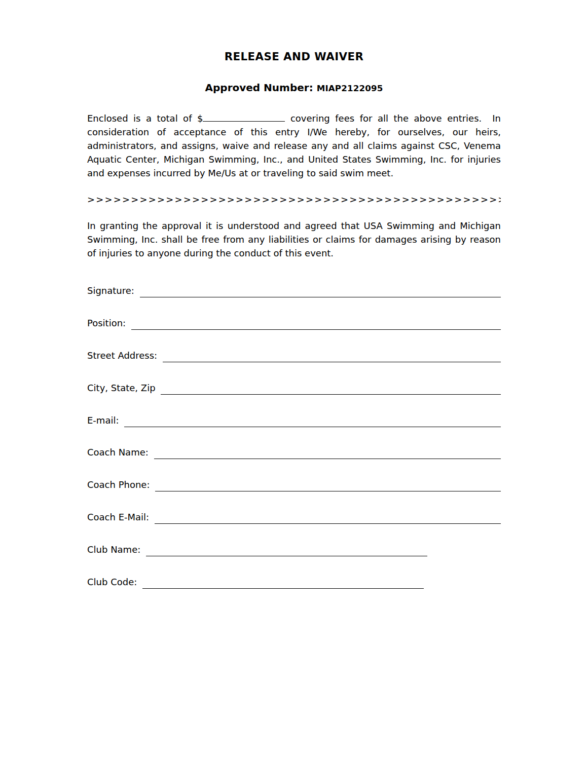RELEASE AND WAIVER
Approved Number: MIAP2122095
Enclosed is a total of $ covering fees for all the above entries. In consideration of acceptance of this entry I/We hereby, for ourselves, our heirs, administrators, and assigns, waive and release any and all claims against CSC, Venema Aquatic Center, Michigan Swimming, Inc., and United States Swimming, Inc. for injuries and expenses incurred by Me/Us at or traveling to said swim meet.
>>>>>>>>>>>>>>>>>>>>>>>>>>>>>>>>>>>>>>>>>>>>>>>>>>
In granting the approval it is understood and agreed that USA Swimming and Michigan Swimming, Inc. shall be free from any liabilities or claims for damages arising by reason of injuries to anyone during the conduct of this event.
Signature:
Position:
Street Address:
City, State, Zip
E-mail:
Coach Name:
Coach Phone:
Coach E-Mail:
Club Name:
Club Code: